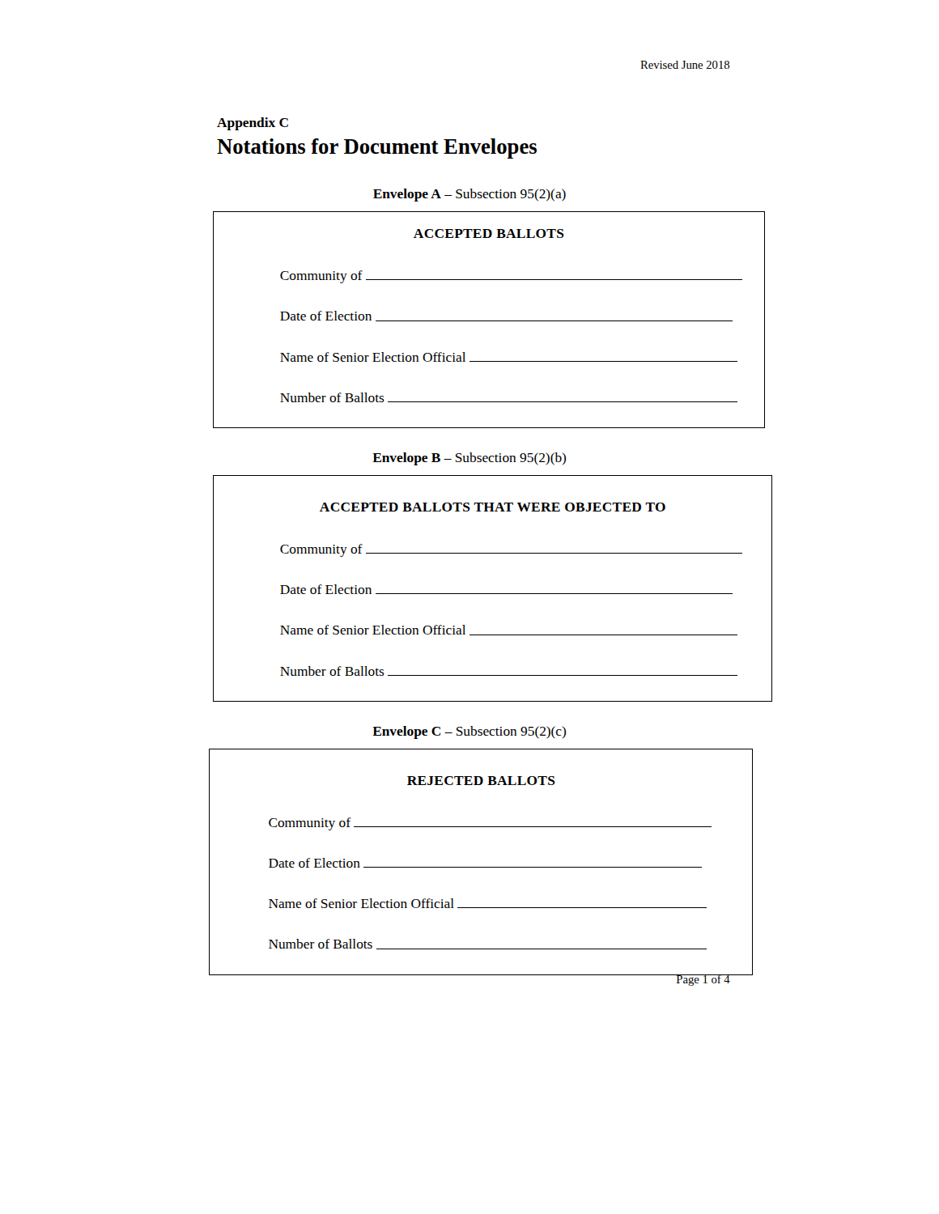Revised June 2018
Appendix C
Notations for Document Envelopes
Envelope A – Subsection 95(2)(a)
ACCEPTED BALLOTS
Community of
Date of Election
Name of Senior Election Official
Number of Ballots
Envelope B – Subsection 95(2)(b)
ACCEPTED BALLOTS THAT WERE OBJECTED TO
Community of
Date of Election
Name of Senior Election Official
Number of Ballots
Envelope C – Subsection 95(2)(c)
REJECTED BALLOTS
Community of
Date of Election
Name of Senior Election Official
Number of Ballots
Page 1 of 4